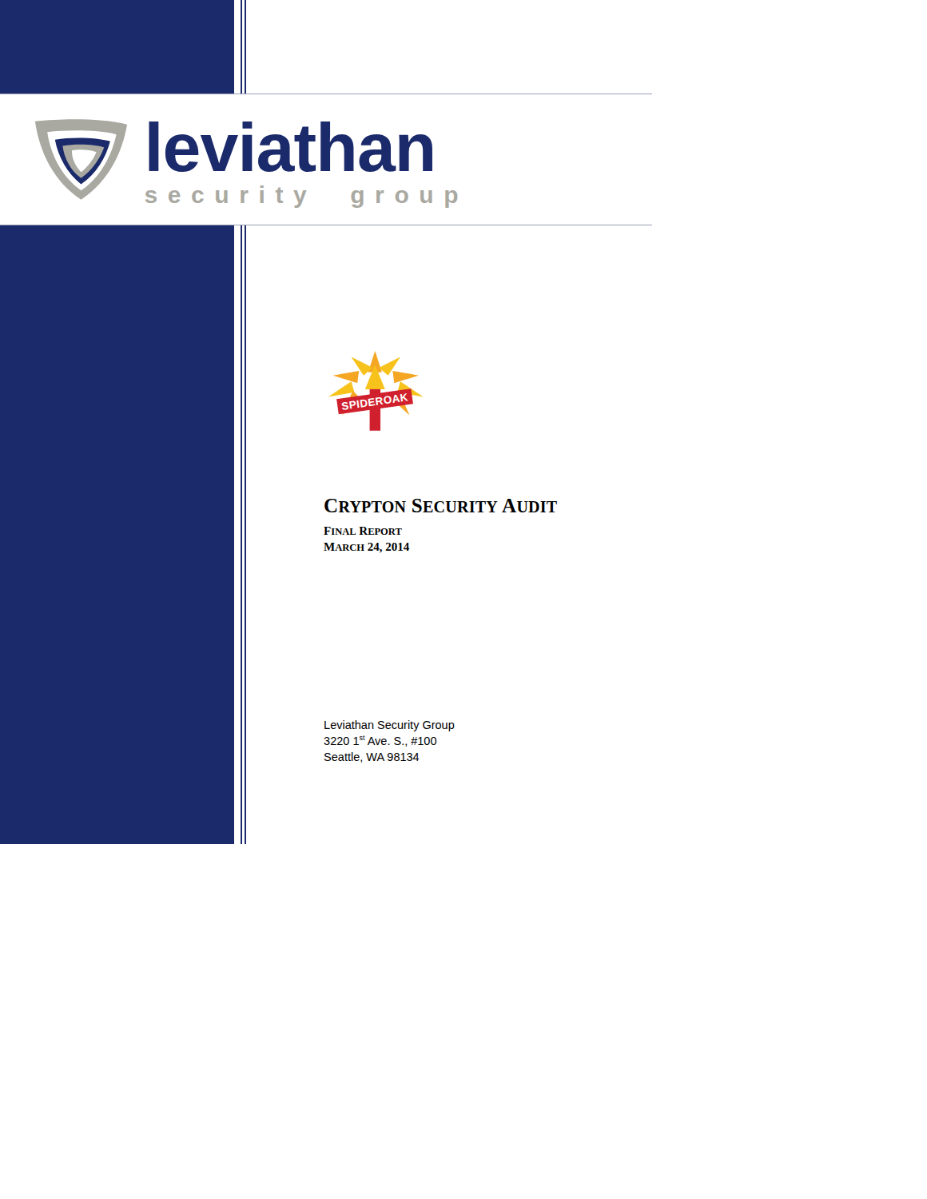leviathan
security group
SPIDEROAK
CRYPTON SECURITY AUDIT
FINAL REPORT
MARCH 24, 2014
Leviathan Security Group
3220 1st Ave. S., #100
Seattle, WA 98134